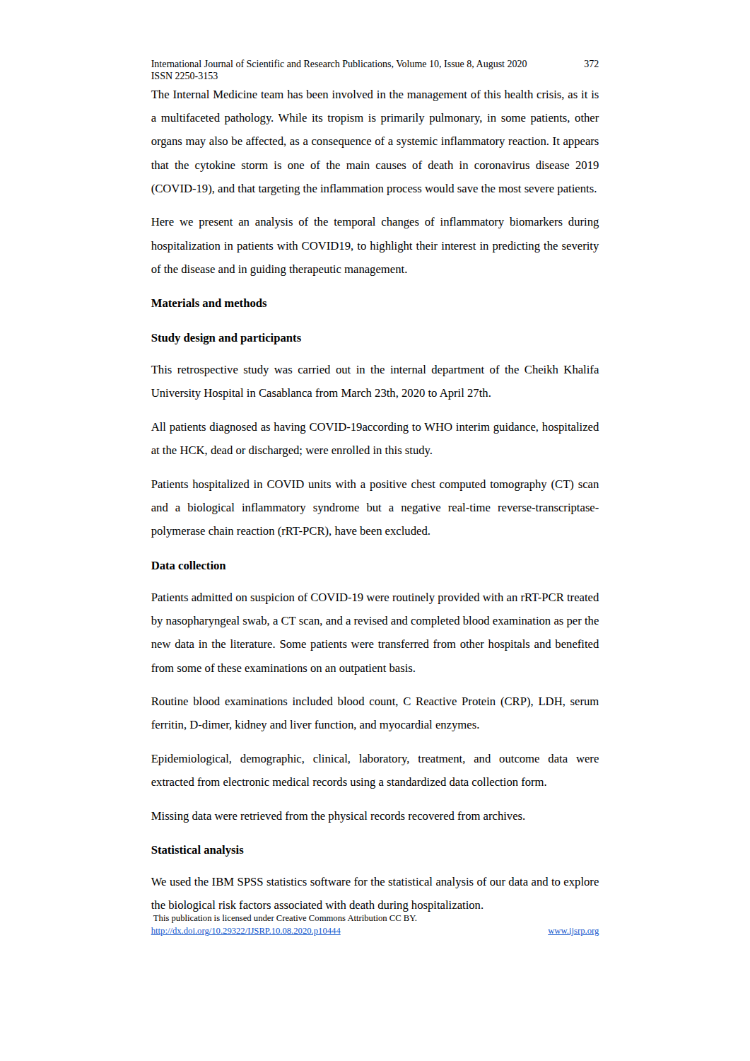International Journal of Scientific and Research Publications, Volume 10, Issue 8, August 2020 372
ISSN 2250-3153
The Internal Medicine team has been involved in the management of this health crisis, as it is a multifaceted pathology. While its tropism is primarily pulmonary, in some patients, other organs may also be affected, as a consequence of a systemic inflammatory reaction. It appears that the cytokine storm is one of the main causes of death in coronavirus disease 2019 (COVID-19), and that targeting the inflammation process would save the most severe patients.
Here we present an analysis of the temporal changes of inflammatory biomarkers during hospitalization in patients with COVID19, to highlight their interest in predicting the severity of the disease and in guiding therapeutic management.
Materials and methods
Study design and participants
This retrospective study was carried out in the internal department of the Cheikh Khalifa University Hospital in Casablanca from March 23th, 2020 to April 27th.
All patients diagnosed as having COVID-19according to WHO interim guidance, hospitalized at the HCK, dead or discharged; were enrolled in this study.
Patients hospitalized in COVID units with a positive chest computed tomography (CT) scan and a biological inflammatory syndrome but a negative real-time reverse-transcriptase-polymerase chain reaction (rRT-PCR), have been excluded.
Data collection
Patients admitted on suspicion of COVID-19 were routinely provided with an rRT-PCR treated by nasopharyngeal swab, a CT scan, and a revised and completed blood examination as per the new data in the literature. Some patients were transferred from other hospitals and benefited from some of these examinations on an outpatient basis.
Routine blood examinations included blood count, C Reactive Protein (CRP), LDH, serum ferritin, D-dimer, kidney and liver function, and myocardial enzymes.
Epidemiological, demographic, clinical, laboratory, treatment, and outcome data were extracted from electronic medical records using a standardized data collection form.
Missing data were retrieved from the physical records recovered from archives.
Statistical analysis
We used the IBM SPSS statistics software for the statistical analysis of our data and to explore the biological risk factors associated with death during hospitalization.
This publication is licensed under Creative Commons Attribution CC BY.
http://dx.doi.org/10.29322/IJSRP.10.08.2020.p10444 www.ijsrp.org